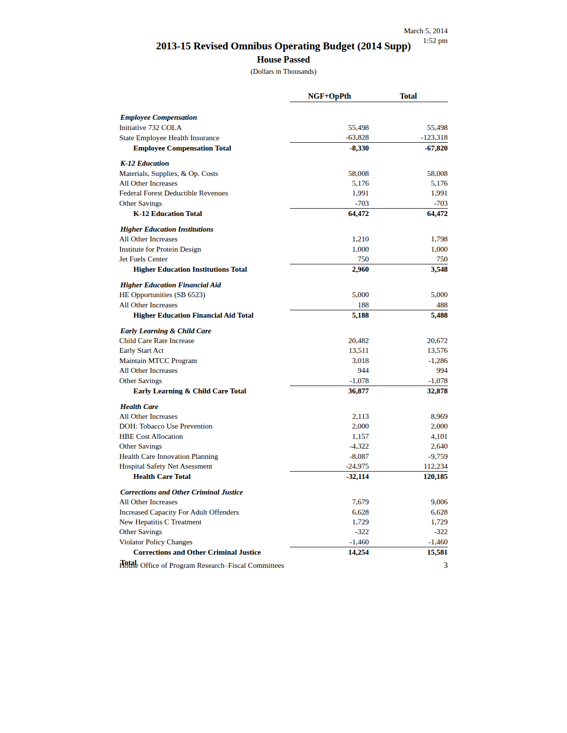March 5, 2014
1:52 pm
2013-15 Revised Omnibus Operating Budget (2014 Supp)
House Passed
(Dollars in Thousands)
| | NGF+OpPth | Total |
| --- | --- | --- |
| Employee Compensation |
| Initiative 732 COLA | 55,498 | 55,498 |
| State Employee Health Insurance | -63,828 | -123,318 |
| Employee Compensation Total | -8,330 | -67,820 |
| K-12 Education |
| Materials, Supplies, & Op. Costs | 58,008 | 58,008 |
| All Other Increases | 5,176 | 5,176 |
| Federal Forest Deductible Revenues | 1,991 | 1,991 |
| Other Savings | -703 | -703 |
| K-12 Education Total | 64,472 | 64,472 |
| Higher Education Institutions |
| All Other Increases | 1,210 | 1,798 |
| Institute for Protein Design | 1,000 | 1,000 |
| Jet Fuels Center | 750 | 750 |
| Higher Education Institutions Total | 2,960 | 3,548 |
| Higher Education Financial Aid |
| HE Opportunities (SB 6523) | 5,000 | 5,000 |
| All Other Increases | 188 | 488 |
| Higher Education Financial Aid Total | 5,188 | 5,488 |
| Early Learning & Child Care |
| Child Care Rate Increase | 20,482 | 20,672 |
| Early Start Act | 13,511 | 13,576 |
| Maintain MTCC Program | 3,018 | -1,286 |
| All Other Increases | 944 | 994 |
| Other Savings | -1,078 | -1,078 |
| Early Learning & Child Care Total | 36,877 | 32,878 |
| Health Care |
| All Other Increases | 2,113 | 8,969 |
| DOH: Tobacco Use Prevention | 2,000 | 2,000 |
| HBE Cost Allocation | 1,157 | 4,101 |
| Other Savings | -4,322 | 2,640 |
| Health Care Innovation Planning | -8,087 | -9,759 |
| Hospital Safety Net Asessment | -24,975 | 112,234 |
| Health Care Total | -32,114 | 120,185 |
| Corrections and Other Criminal Justice |
| All Other Increases | 7,679 | 9,006 |
| Increased Capacity For Adult Offenders | 6,628 | 6,628 |
| New Hepatitis C Treatment | 1,729 | 1,729 |
| Other Savings | -322 | -322 |
| Violator Policy Changes | -1,460 | -1,460 |
| Corrections and Other Criminal Justice | 14,254 | 15,581 |
| Total | | |
House Office of Program Research–Fiscal Committees 3